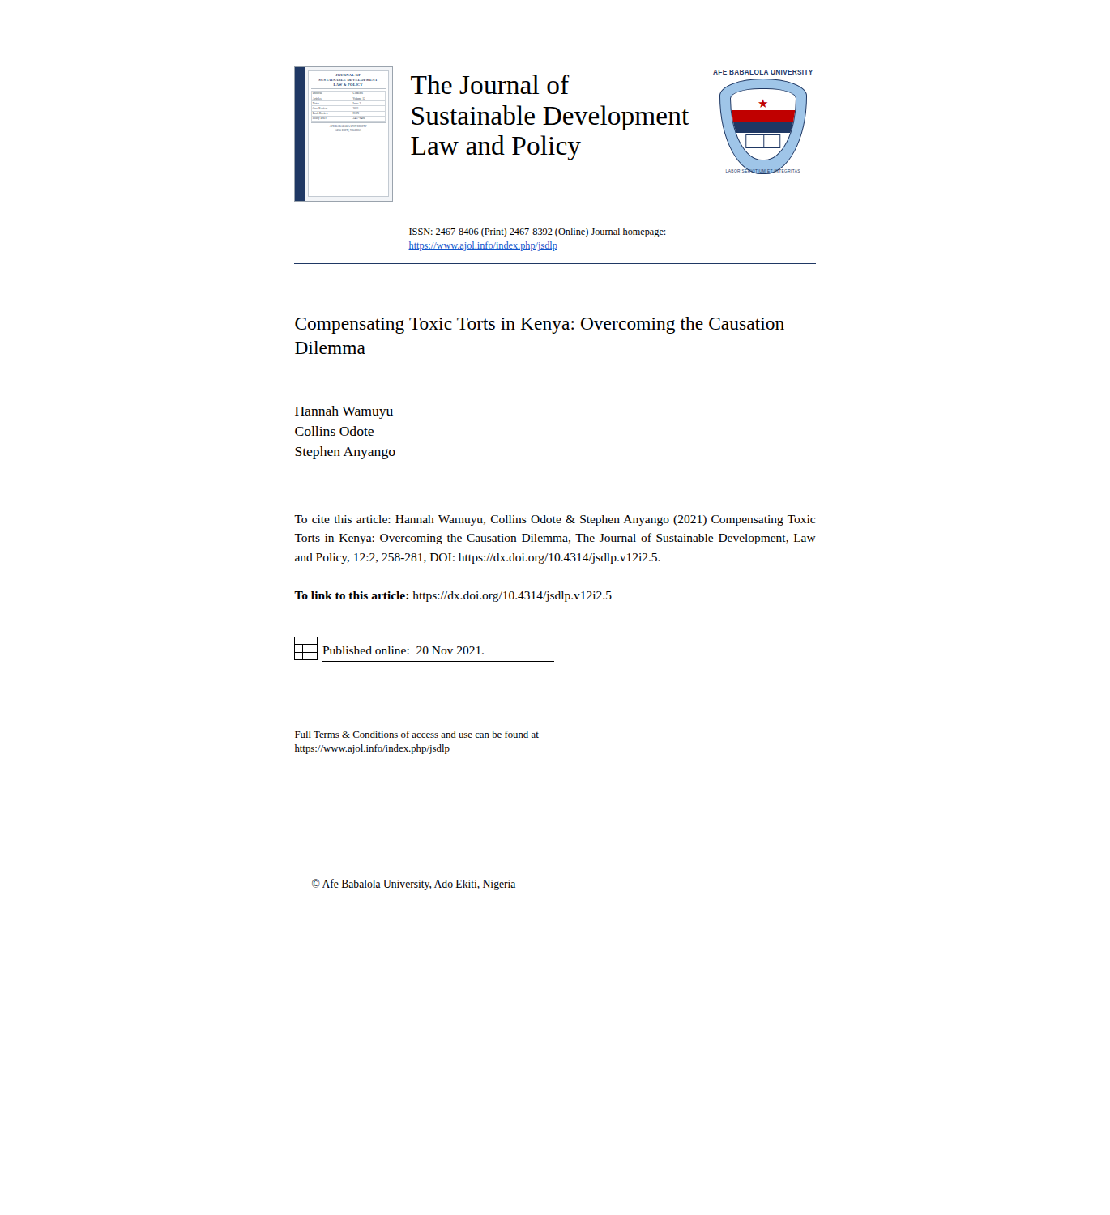JOURNAL OF
SUSTAINABLE DEVELOPMENT
LAW & POLICY
| Editorial | Contents |
| Articles | Volume 12 |
| Notes | Issue 2 |
| Case Review | 2021 |
| Book Review | ISSN |
| Policy Brief | 2467-8406 |
AFE BABALOLA UNIVERSITY
ADO EKITI, NIGERIA
The Journal of Sustainable Development Law and Policy
AFE BABALOLA UNIVERSITY
★
LABOR SERVITIUM ET INTEGRITAS
ISSN: 2467-8406 (Print) 2467-8392 (Online) Journal homepage: https://www.ajol.info/index.php/jsdlp
Compensating Toxic Torts in Kenya: Overcoming the Causation Dilemma
Hannah Wamuyu
Collins Odote
Stephen Anyango
To cite this article: Hannah Wamuyu, Collins Odote & Stephen Anyango (2021) Compensating Toxic Torts in Kenya: Overcoming the Causation Dilemma, The Journal of Sustainable Development, Law and Policy, 12:2, 258-281, DOI: https://dx.doi.org/10.4314/jsdlp.v12i2.5.
To link to this article: https://dx.doi.org/10.4314/jsdlp.v12i2.5
Published online: 20 Nov 2021.
Full Terms & Conditions of access and use can be found at
https://www.ajol.info/index.php/jsdlp
© Afe Babalola University, Ado Ekiti, Nigeria